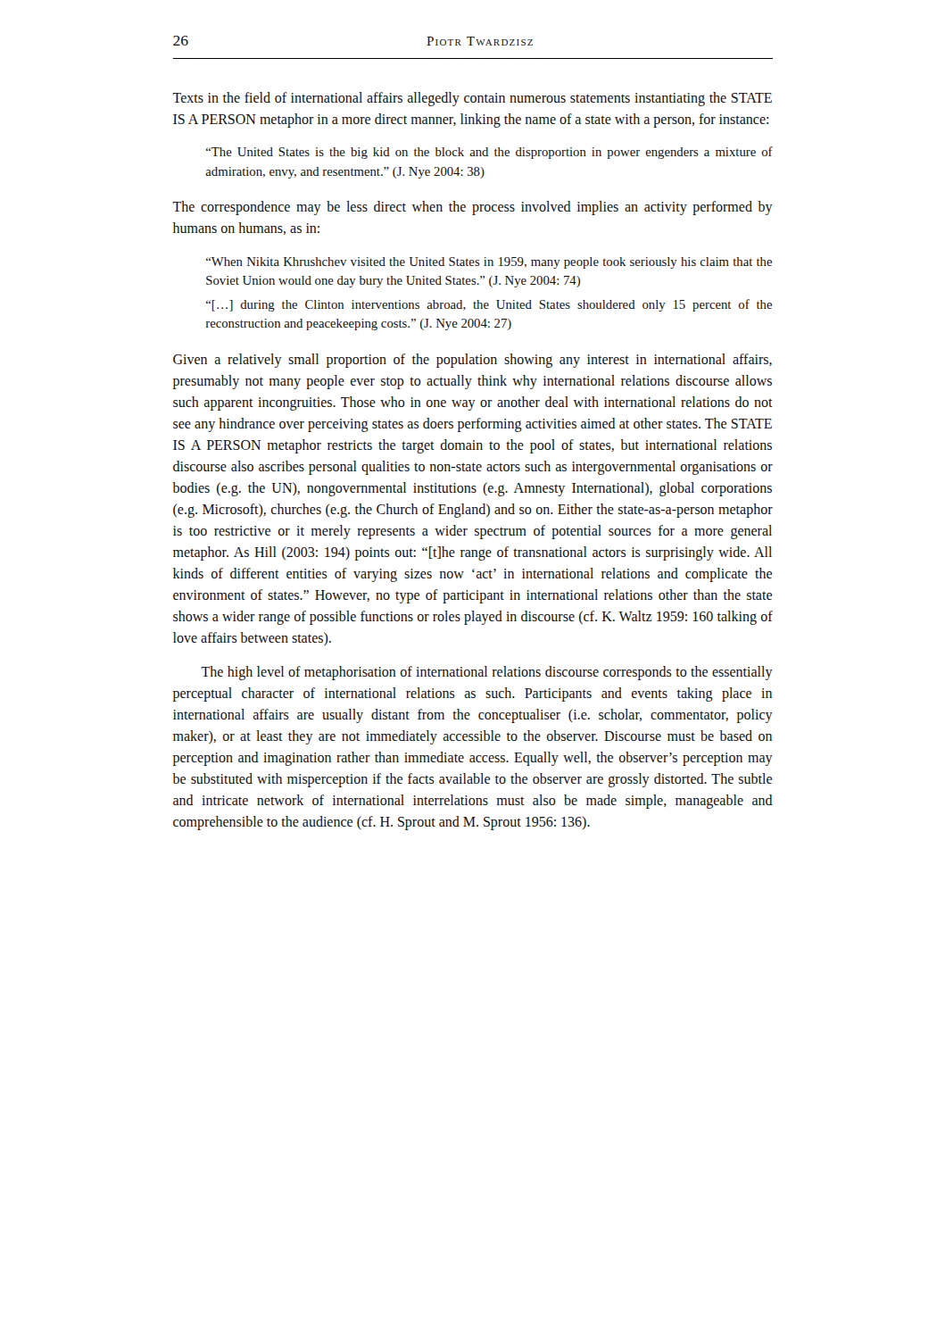26 Piotr Twardzisz
Texts in the field of international affairs allegedly contain numerous statements instantiating the STATE IS A PERSON metaphor in a more direct manner, linking the name of a state with a person, for instance:
“The United States is the big kid on the block and the disproportion in power engenders a mixture of admiration, envy, and resentment.” (J. Nye 2004: 38)
The correspondence may be less direct when the process involved implies an activity performed by humans on humans, as in:
“When Nikita Khrushchev visited the United States in 1959, many people took seriously his claim that the Soviet Union would one day bury the United States.” (J. Nye 2004: 74)
“[…] during the Clinton interventions abroad, the United States shouldered only 15 percent of the reconstruction and peacekeeping costs.” (J. Nye 2004: 27)
Given a relatively small proportion of the population showing any interest in international affairs, presumably not many people ever stop to actually think why international relations discourse allows such apparent incongruities. Those who in one way or another deal with international relations do not see any hindrance over perceiving states as doers performing activities aimed at other states. The STATE IS A PERSON metaphor restricts the target domain to the pool of states, but international relations discourse also ascribes personal qualities to non-state actors such as intergovernmental organisations or bodies (e.g. the UN), nongovernmental institutions (e.g. Amnesty International), global corporations (e.g. Microsoft), churches (e.g. the Church of England) and so on. Either the state-as-a-person metaphor is too restrictive or it merely represents a wider spectrum of potential sources for a more general metaphor. As Hill (2003: 194) points out: “[t]he range of transnational actors is surprisingly wide. All kinds of different entities of varying sizes now ‘act’ in international relations and complicate the environment of states.” However, no type of participant in international relations other than the state shows a wider range of possible functions or roles played in discourse (cf. K. Waltz 1959: 160 talking of love affairs between states).
The high level of metaphorisation of international relations discourse corresponds to the essentially perceptual character of international relations as such. Participants and events taking place in international affairs are usually distant from the conceptualiser (i.e. scholar, commentator, policy maker), or at least they are not immediately accessible to the observer. Discourse must be based on perception and imagination rather than immediate access. Equally well, the observer’s perception may be substituted with misperception if the facts available to the observer are grossly distorted. The subtle and intricate network of international interrelations must also be made simple, manageable and comprehensible to the audience (cf. H. Sprout and M. Sprout 1956: 136).